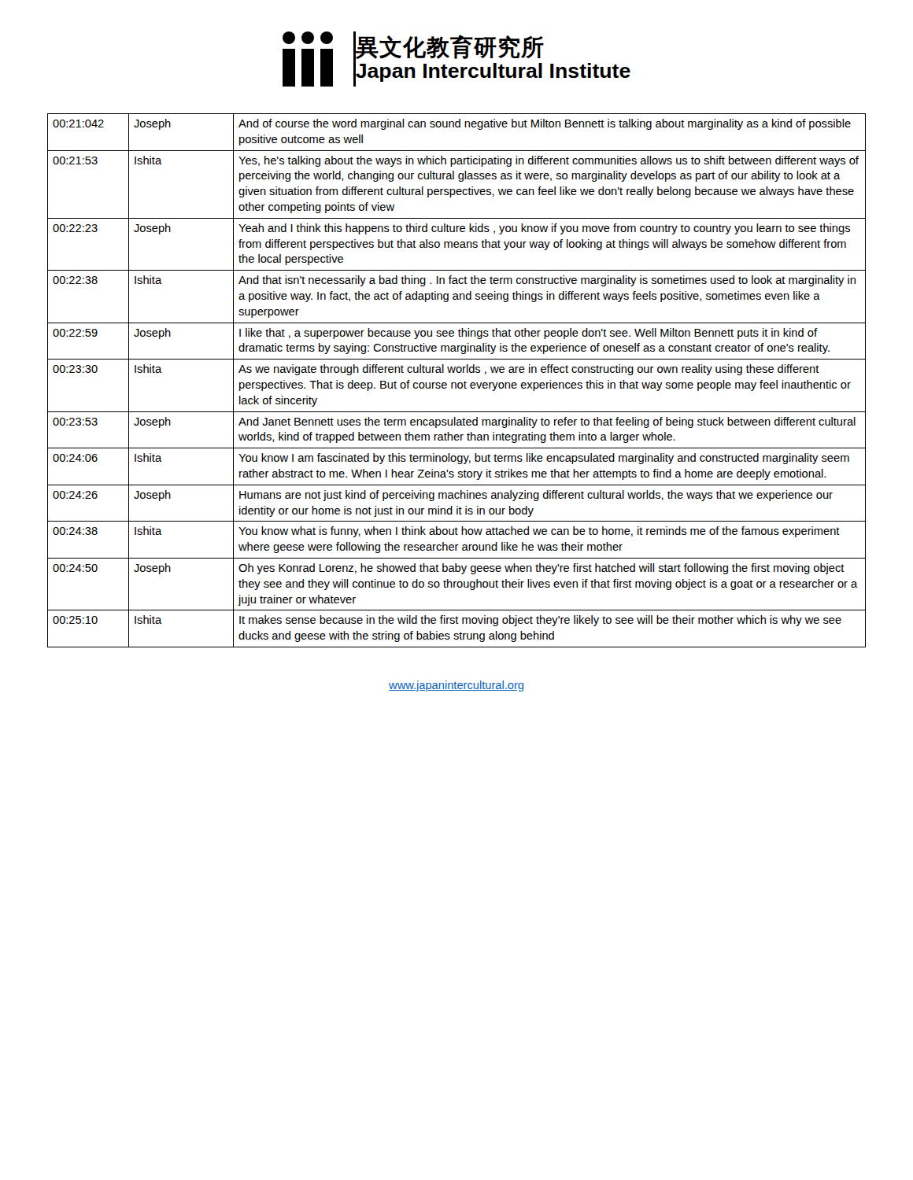| | 異文化教育研究所 Japan Intercultural Institute |
| 00:21:042 | Joseph | And of course the word marginal can sound negative but Milton Bennett is talking about marginality as a kind of possible positive outcome as well |
| 00:21:53 | Ishita | Yes, he's talking about the ways in which participating in different communities allows us to shift between different ways of perceiving the world, changing our cultural glasses as it were, so marginality develops as part of our ability to look at a given situation from different cultural perspectives, we can feel like we don't really belong because we always have these other competing points of view |
| 00:22:23 | Joseph | Yeah and I think this happens to third culture kids , you know if you move from country to country you learn to see things from different perspectives but that also means that your way of looking at things will always be somehow different from the local perspective |
| 00:22:38 | Ishita | And that isn't necessarily a bad thing . In fact the term constructive marginality is sometimes used to look at marginality in a positive way. In fact, the act of adapting and seeing things in different ways feels positive, sometimes even like a superpower |
| 00:22:59 | Joseph | I like that , a superpower because you see things that other people don't see. Well Milton Bennett puts it in kind of dramatic terms by saying: Constructive marginality is the experience of oneself as a constant creator of one's reality. |
| 00:23:30 | Ishita | As we navigate through different cultural worlds , we are in effect constructing our own reality using these different perspectives. That is deep. But of course not everyone experiences this in that way some people may feel inauthentic or lack of sincerity |
| 00:23:53 | Joseph | And Janet Bennett uses the term encapsulated marginality to refer to that feeling of being stuck between different cultural worlds, kind of trapped between them rather than integrating them into a larger whole. |
| 00:24:06 | Ishita | You know I am fascinated by this terminology, but terms like encapsulated marginality and constructed marginality seem rather abstract to me. When I hear Zeina's story it strikes me that her attempts to find a home are deeply emotional. |
| 00:24:26 | Joseph | Humans are not just kind of perceiving machines analyzing different cultural worlds, the ways that we experience our identity or our home is not just in our mind it is in our body |
| 00:24:38 | Ishita | You know what is funny, when I think about how attached we can be to home, it reminds me of the famous experiment where geese were following the researcher around like he was their mother |
| 00:24:50 | Joseph | Oh yes Konrad Lorenz, he showed that baby geese when they're first hatched will start following the first moving object they see and they will continue to do so throughout their lives even if that first moving object is a goat or a researcher or a juju trainer or whatever |
| 00:25:10 | Ishita | It makes sense because in the wild the first moving object they're likely to see will be their mother which is why we see ducks and geese with the string of babies strung along behind |
www.japanintercultural.org